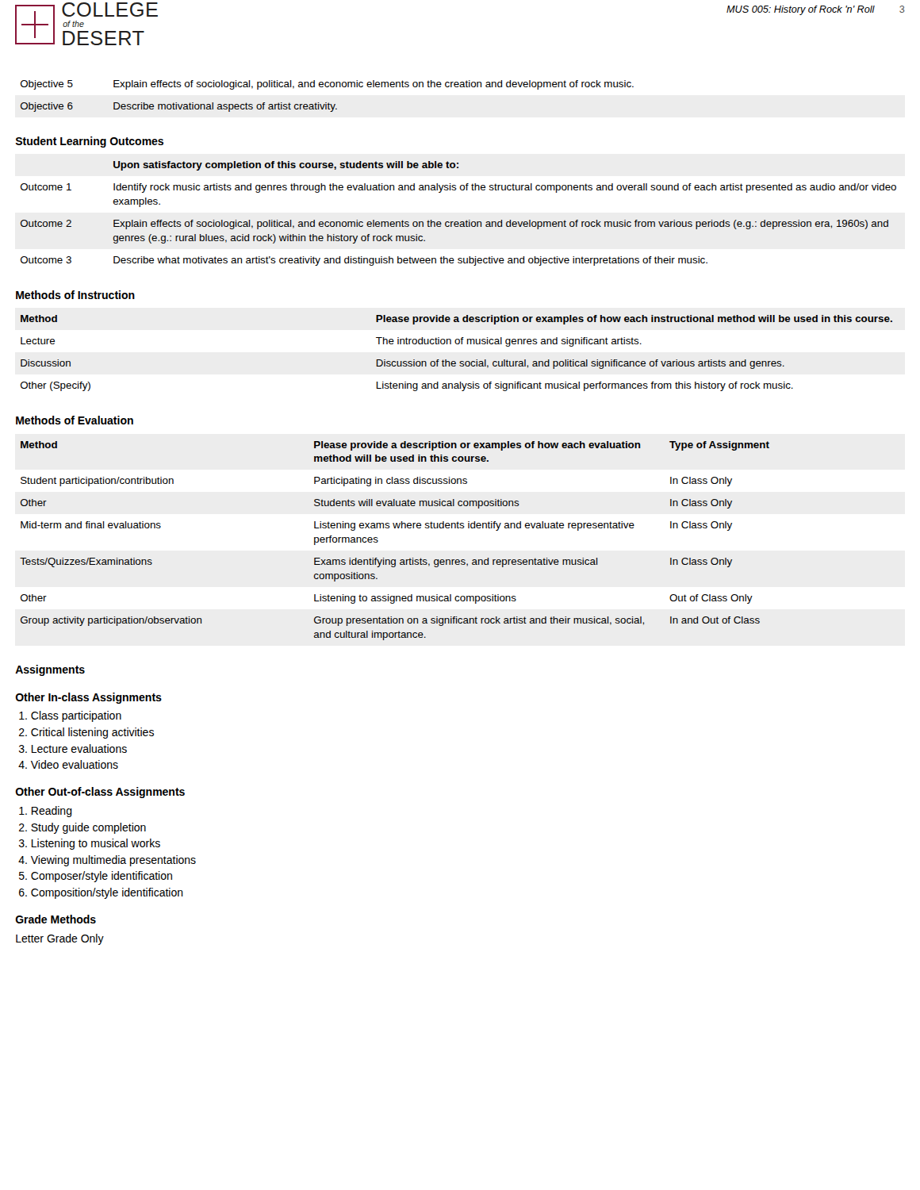COLLEGE of the DESERT
MUS 005: History of Rock 'n' Roll 3
| Objective 5 | Explain effects of sociological, political, and economic elements on the creation and development of rock music. |
| Objective 6 | Describe motivational aspects of artist creativity. |
Student Learning Outcomes
| | Upon satisfactory completion of this course, students will be able to: |
| --- | --- |
| Outcome 1 | Identify rock music artists and genres through the evaluation and analysis of the structural components and overall sound of each artist presented as audio and/or video examples. |
| Outcome 2 | Explain effects of sociological, political, and economic elements on the creation and development of rock music from various periods (e.g.: depression era, 1960s) and genres (e.g.: rural blues, acid rock) within the history of rock music. |
| Outcome 3 | Describe what motivates an artist's creativity and distinguish between the subjective and objective interpretations of their music. |
Methods of Instruction
| Method | Please provide a description or examples of how each instructional method will be used in this course. |
| --- | --- |
| Lecture | The introduction of musical genres and significant artists. |
| Discussion | Discussion of the social, cultural, and political significance of various artists and genres. |
| Other (Specify) | Listening and analysis of significant musical performances from this history of rock music. |
Methods of Evaluation
| Method | Please provide a description or examples of how each evaluation method will be used in this course. | Type of Assignment |
| --- | --- | --- |
| Student participation/contribution | Participating in class discussions | In Class Only |
| Other | Students will evaluate musical compositions | In Class Only |
| Mid-term and final evaluations | Listening exams where students identify and evaluate representative performances | In Class Only |
| Tests/Quizzes/Examinations | Exams identifying artists, genres, and representative musical compositions. | In Class Only |
| Other | Listening to assigned musical compositions | Out of Class Only |
| Group activity participation/observation | Group presentation on a significant rock artist and their musical, social, and cultural importance. | In and Out of Class |
Assignments
Other In-class Assignments
Class participation
Critical listening activities
Lecture evaluations
Video evaluations
Other Out-of-class Assignments
Reading
Study guide completion
Listening to musical works
Viewing multimedia presentations
Composer/style identification
Composition/style identification
Grade Methods
Letter Grade Only